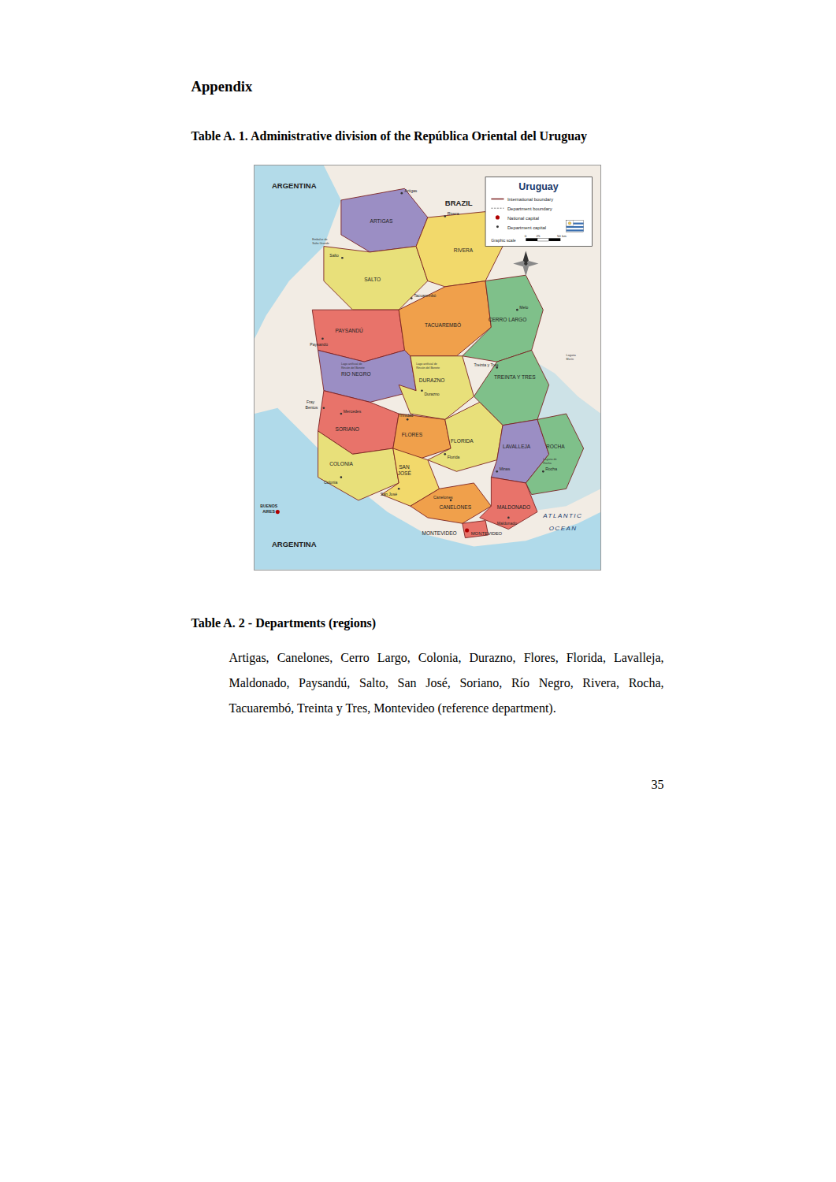Appendix
Table A. 1. Administrative division of the República Oriental del Uruguay
Uruguay International boundary Department boundary National capital Department capital Graphic scale 0 25 50 km ARGENTINA ARGENTINA BRAZIL ATLANTIC OCEAN ARTIGAS SALTO RIVERA PAYSANDÚ TACUAREMBÓ CERRO LARGO RIO NEGRO DURAZNO TREINTA Y TRES SORIANO FLORES FLORIDA LAVALLEJA ROCHA COLONIA SAN JOSÉ CANELONES MALDONADO MONTEVIDEO MONTEVIDEO Artigas Rivera Salto Tacuarembó Paysandú Melo Treinta y Tres Durazno Trinidad Mercedes Fray Bentos Florida Minas Rocha Colonia San José Canelones Maldonado BUENOS AIRES Embalse de Salto Grande Lago artificial de Rincón del Bonete Lago artificial de Rincón del Bonete Laguna de Rocha Laguna Merín
Table A. 2 - Departments (regions)
Artigas, Canelones, Cerro Largo, Colonia, Durazno, Flores, Florida, Lavalleja, Maldonado, Paysandú, Salto, San José, Soriano, Río Negro, Rivera, Rocha, Tacuarembó, Treinta y Tres, Montevideo (reference department).
35